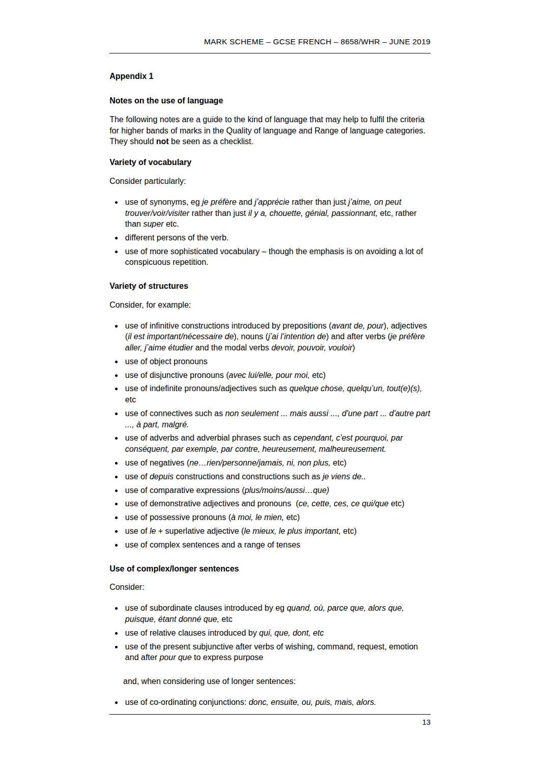MARK SCHEME – GCSE FRENCH – 8658/WHR – JUNE 2019
Appendix 1
Notes on the use of language
The following notes are a guide to the kind of language that may help to fulfil the criteria for higher bands of marks in the Quality of language and Range of language categories. They should not be seen as a checklist.
Variety of vocabulary
Consider particularly:
use of synonyms, eg je préfère and j’apprécie rather than just j’aime, on peut trouver/voir/visiter rather than just il y a, chouette, génial, passionnant, etc, rather than super etc.
different persons of the verb.
use of more sophisticated vocabulary – though the emphasis is on avoiding a lot of conspicuous repetition.
Variety of structures
Consider, for example:
use of infinitive constructions introduced by prepositions (avant de, pour), adjectives (il est important/nécessaire de), nouns (j’ai l’intention de) and after verbs (je préfère aller, j’aime étudier and the modal verbs devoir, pouvoir, vouloir)
use of object pronouns
use of disjunctive pronouns (avec lui/elle, pour moi, etc)
use of indefinite pronouns/adjectives such as quelque chose, quelqu’un, tout(e)(s), etc
use of connectives such as non seulement ... mais aussi ..., d'une part ... d'autre part ..., à part, malgré.
use of adverbs and adverbial phrases such as cependant, c'est pourquoi, par conséquent, par exemple, par contre, heureusement, malheureusement.
use of negatives (ne…rien/personne/jamais, ni, non plus, etc)
use of depuis constructions and constructions such as je viens de..
use of comparative expressions (plus/moins/aussi…que)
use of demonstrative adjectives and pronouns (ce, cette, ces, ce qui/que etc)
use of possessive pronouns (à moi, le mien, etc)
use of le + superlative adjective (le mieux, le plus important, etc)
use of complex sentences and a range of tenses
Use of complex/longer sentences
Consider:
use of subordinate clauses introduced by eg quand, où, parce que, alors que, puisque, étant donné que, etc
use of relative clauses introduced by qui, que, dont, etc
use of the present subjunctive after verbs of wishing, command, request, emotion and after pour que to express purpose
and, when considering use of longer sentences:
use of co-ordinating conjunctions: donc, ensuite, ou, puis, mais, alors.
13